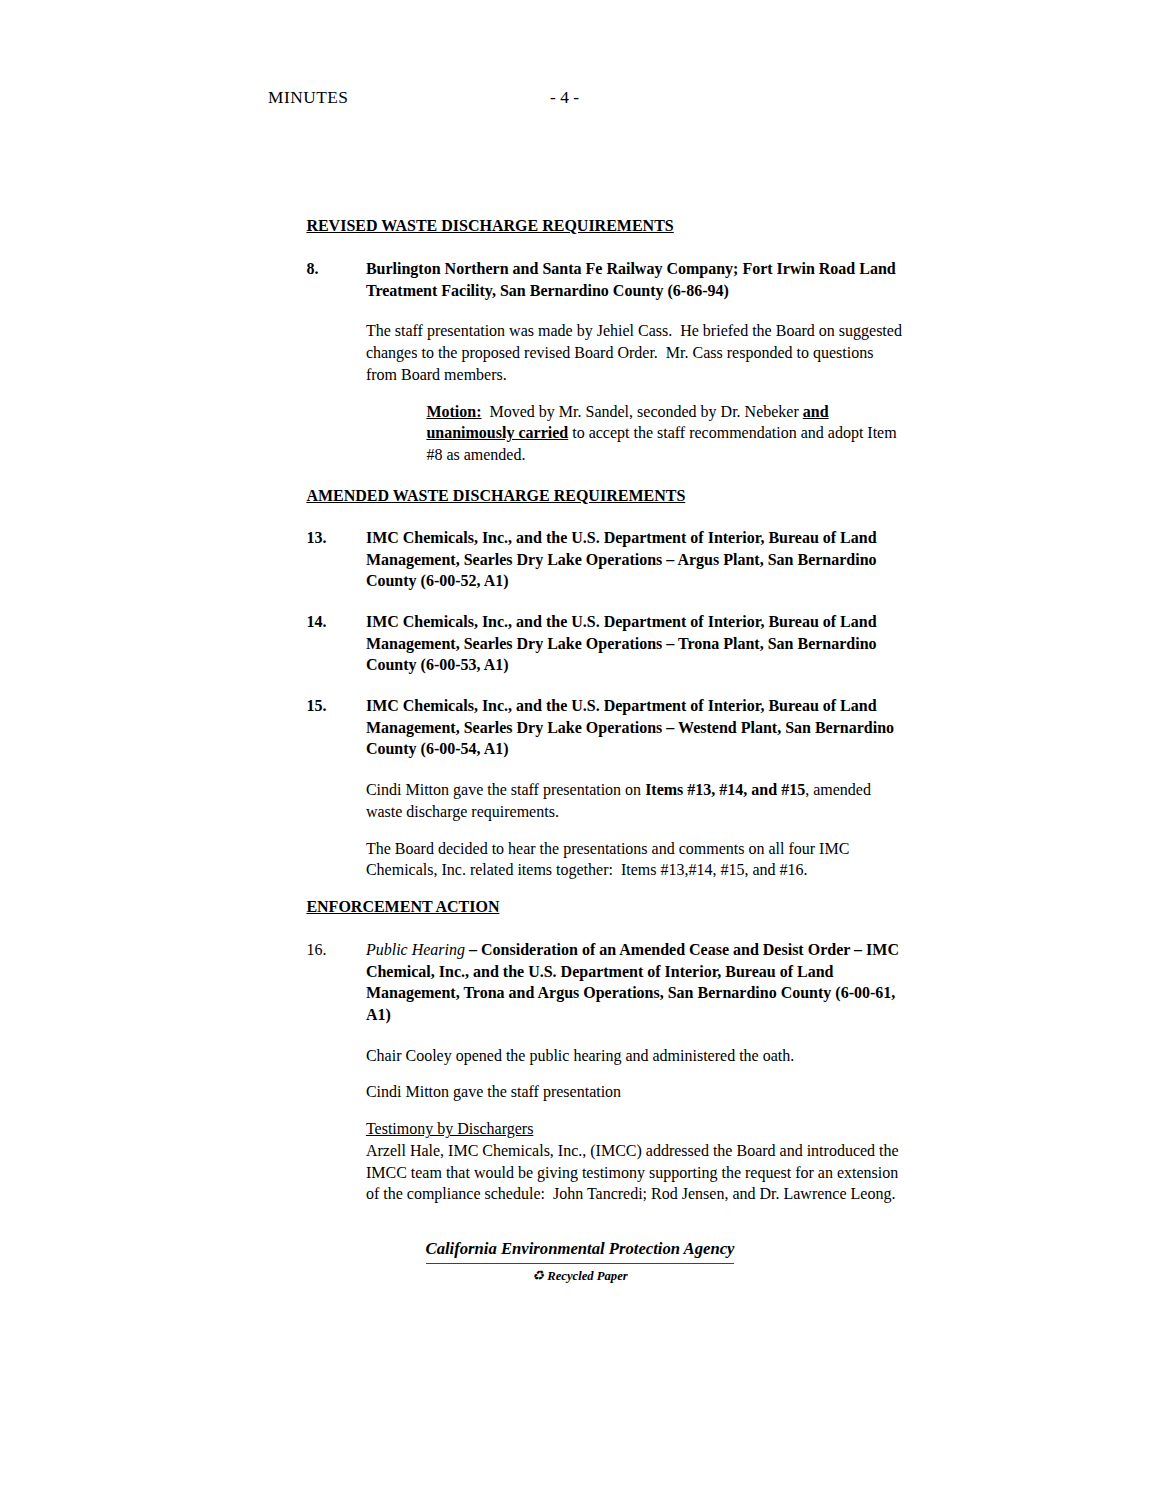MINUTES - 4 -
REVISED WASTE DISCHARGE REQUIREMENTS
8.
Burlington Northern and Santa Fe Railway Company; Fort Irwin Road Land Treatment Facility, San Bernardino County (6-86-94)
The staff presentation was made by Jehiel Cass. He briefed the Board on suggested changes to the proposed revised Board Order. Mr. Cass responded to questions from Board members.
Motion: Moved by Mr. Sandel, seconded by Dr. Nebeker and unanimously carried to accept the staff recommendation and adopt Item #8 as amended.
AMENDED WASTE DISCHARGE REQUIREMENTS
13.
IMC Chemicals, Inc., and the U.S. Department of Interior, Bureau of Land Management, Searles Dry Lake Operations – Argus Plant, San Bernardino County (6-00-52, A1)
14.
IMC Chemicals, Inc., and the U.S. Department of Interior, Bureau of Land Management, Searles Dry Lake Operations – Trona Plant, San Bernardino County (6-00-53, A1)
15.
IMC Chemicals, Inc., and the U.S. Department of Interior, Bureau of Land Management, Searles Dry Lake Operations – Westend Plant, San Bernardino County (6-00-54, A1)
Cindi Mitton gave the staff presentation on Items #13, #14, and #15, amended waste discharge requirements.
The Board decided to hear the presentations and comments on all four IMC Chemicals, Inc. related items together: Items #13,#14, #15, and #16.
ENFORCEMENT ACTION
16.
Public Hearing – Consideration of an Amended Cease and Desist Order – IMC Chemical, Inc., and the U.S. Department of Interior, Bureau of Land Management, Trona and Argus Operations, San Bernardino County (6-00-61, A1)
Chair Cooley opened the public hearing and administered the oath.
Cindi Mitton gave the staff presentation
Testimony by Dischargers
Arzell Hale, IMC Chemicals, Inc., (IMCC) addressed the Board and introduced the IMCC team that would be giving testimony supporting the request for an extension of the compliance schedule: John Tancredi; Rod Jensen, and Dr. Lawrence Leong.
California Environmental Protection Agency
♻Recycled Paper